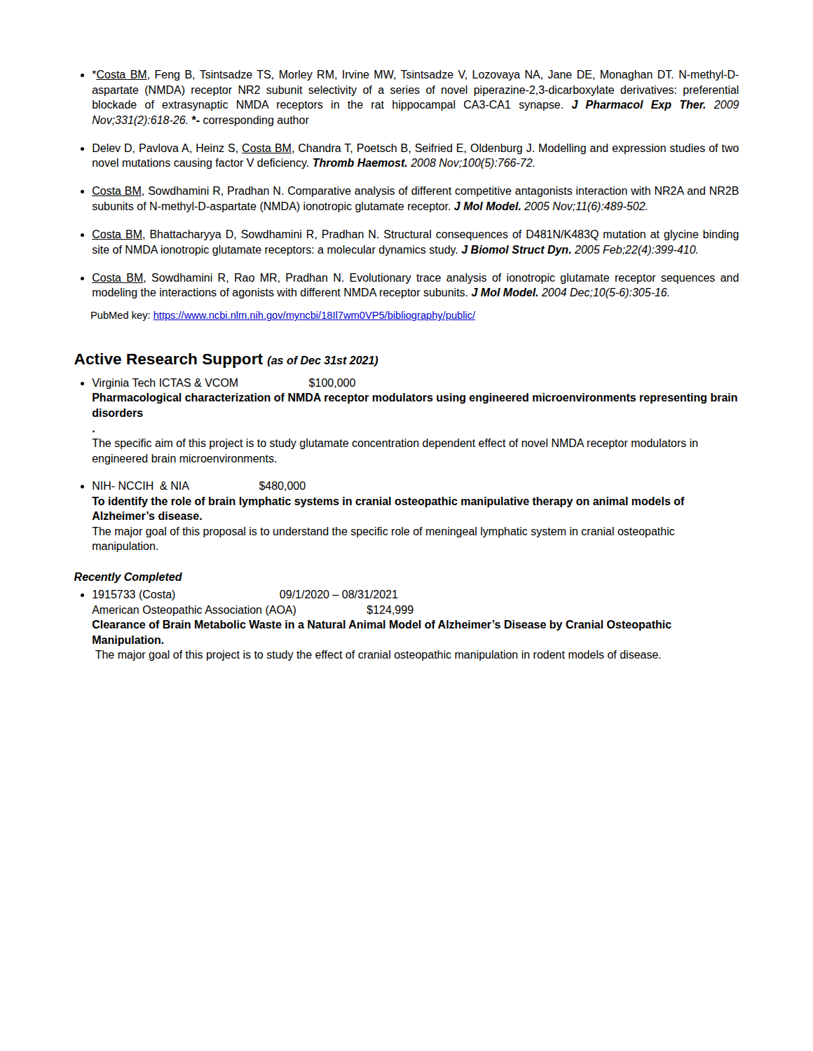*Costa BM, Feng B, Tsintsadze TS, Morley RM, Irvine MW, Tsintsadze V, Lozovaya NA, Jane DE, Monaghan DT. N-methyl-D-aspartate (NMDA) receptor NR2 subunit selectivity of a series of novel piperazine-2,3-dicarboxylate derivatives: preferential blockade of extrasynaptic NMDA receptors in the rat hippocampal CA3-CA1 synapse. J Pharmacol Exp Ther. 2009 Nov;331(2):618-26. *- corresponding author
Delev D, Pavlova A, Heinz S, Costa BM, Chandra T, Poetsch B, Seifried E, Oldenburg J. Modelling and expression studies of two novel mutations causing factor V deficiency. Thromb Haemost. 2008 Nov;100(5):766-72.
Costa BM, Sowdhamini R, Pradhan N. Comparative analysis of different competitive antagonists interaction with NR2A and NR2B subunits of N-methyl-D-aspartate (NMDA) ionotropic glutamate receptor. J Mol Model. 2005 Nov;11(6):489-502.
Costa BM, Bhattacharyya D, Sowdhamini R, Pradhan N. Structural consequences of D481N/K483Q mutation at glycine binding site of NMDA ionotropic glutamate receptors: a molecular dynamics study. J Biomol Struct Dyn. 2005 Feb;22(4):399-410.
Costa BM, Sowdhamini R, Rao MR, Pradhan N. Evolutionary trace analysis of ionotropic glutamate receptor sequences and modeling the interactions of agonists with different NMDA receptor subunits. J Mol Model. 2004 Dec;10(5-6):305-16.
PubMed key: https://www.ncbi.nlm.nih.gov/myncbi/18Il7wm0VP5/bibliography/public/
Active Research Support (as of Dec 31st 2021)
Virginia Tech ICTAS & VCOM $100,000 Pharmacological characterization of NMDA receptor modulators using engineered microenvironments representing brain disorders. The specific aim of this project is to study glutamate concentration dependent effect of novel NMDA receptor modulators in engineered brain microenvironments.
NIH- NCCIH & NIA $480,000 To identify the role of brain lymphatic systems in cranial osteopathic manipulative therapy on animal models of Alzheimer’s disease. The major goal of this proposal is to understand the specific role of meningeal lymphatic system in cranial osteopathic manipulation.
Recently Completed
1915733 (Costa) 09/1/2020 – 08/31/2021 American Osteopathic Association (AOA) $124,999 Clearance of Brain Metabolic Waste in a Natural Animal Model of Alzheimer’s Disease by Cranial Osteopathic Manipulation. The major goal of this project is to study the effect of cranial osteopathic manipulation in rodent models of disease.